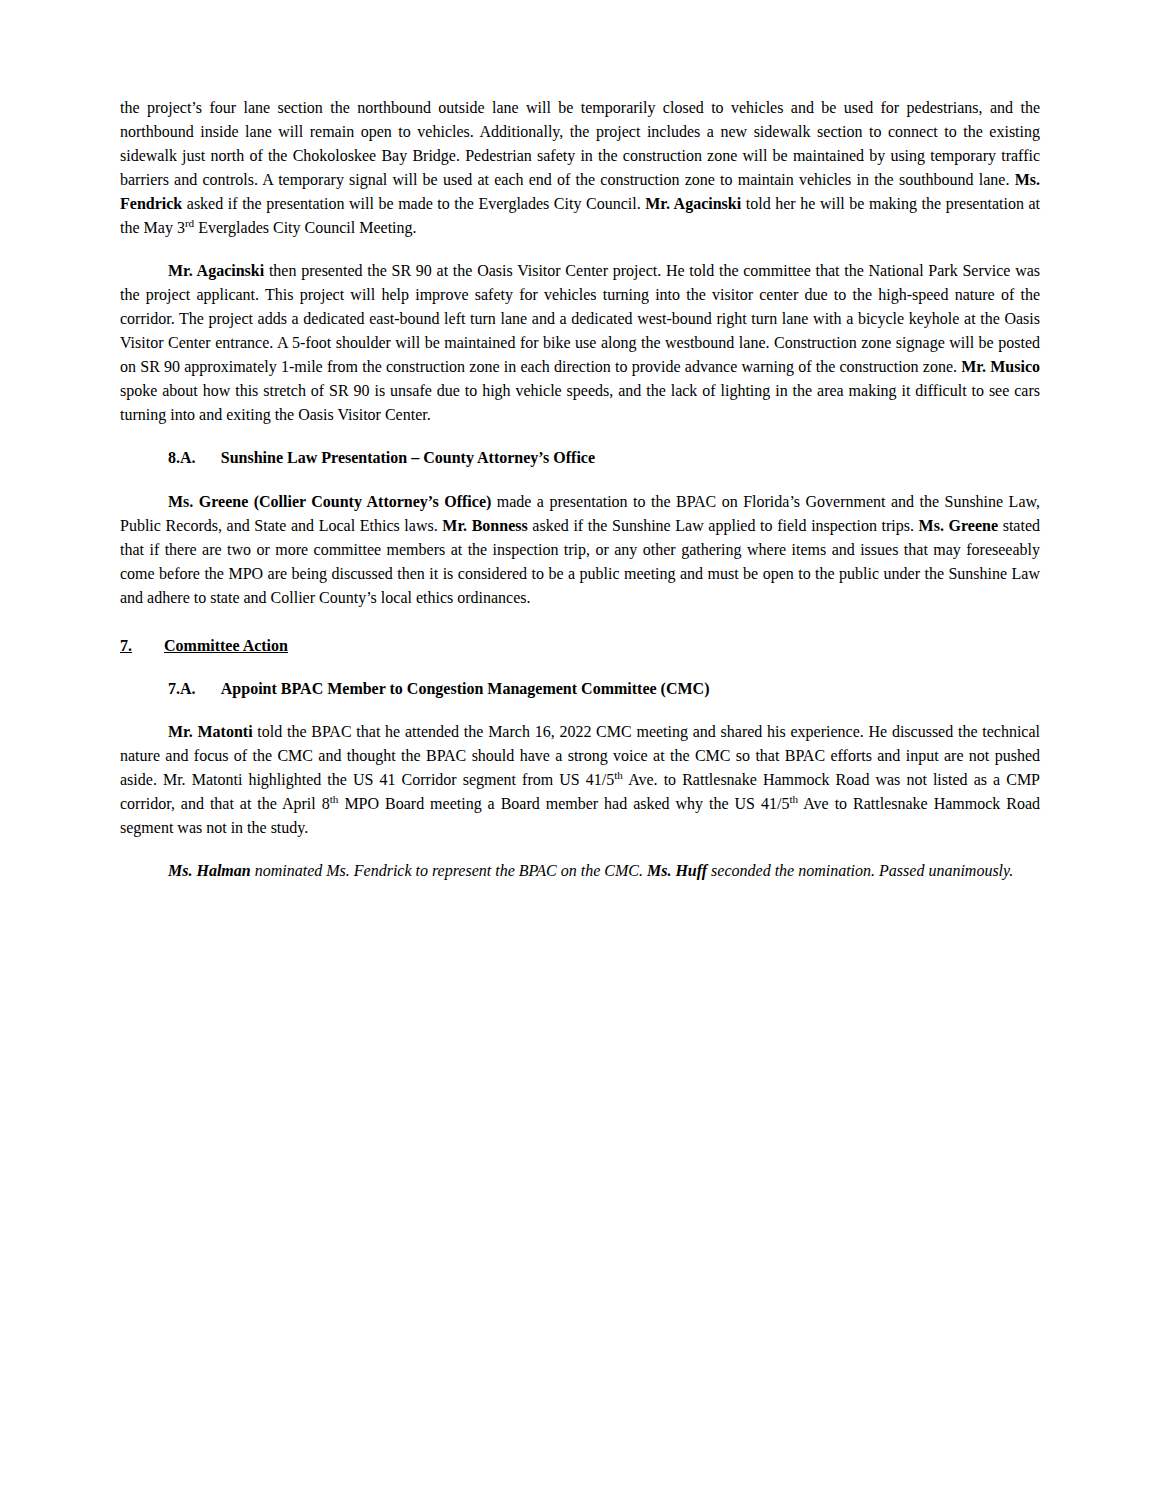the project’s four lane section the northbound outside lane will be temporarily closed to vehicles and be used for pedestrians, and the northbound inside lane will remain open to vehicles. Additionally, the project includes a new sidewalk section to connect to the existing sidewalk just north of the Chokoloskee Bay Bridge. Pedestrian safety in the construction zone will be maintained by using temporary traffic barriers and controls. A temporary signal will be used at each end of the construction zone to maintain vehicles in the southbound lane. Ms. Fendrick asked if the presentation will be made to the Everglades City Council. Mr. Agacinski told her he will be making the presentation at the May 3rd Everglades City Council Meeting.
Mr. Agacinski then presented the SR 90 at the Oasis Visitor Center project. He told the committee that the National Park Service was the project applicant. This project will help improve safety for vehicles turning into the visitor center due to the high-speed nature of the corridor. The project adds a dedicated east-bound left turn lane and a dedicated west-bound right turn lane with a bicycle keyhole at the Oasis Visitor Center entrance. A 5-foot shoulder will be maintained for bike use along the westbound lane. Construction zone signage will be posted on SR 90 approximately 1-mile from the construction zone in each direction to provide advance warning of the construction zone. Mr. Musico spoke about how this stretch of SR 90 is unsafe due to high vehicle speeds, and the lack of lighting in the area making it difficult to see cars turning into and exiting the Oasis Visitor Center.
8.A. Sunshine Law Presentation – County Attorney’s Office
Ms. Greene (Collier County Attorney’s Office) made a presentation to the BPAC on Florida’s Government and the Sunshine Law, Public Records, and State and Local Ethics laws. Mr. Bonness asked if the Sunshine Law applied to field inspection trips. Ms. Greene stated that if there are two or more committee members at the inspection trip, or any other gathering where items and issues that may foreseeably come before the MPO are being discussed then it is considered to be a public meeting and must be open to the public under the Sunshine Law and adhere to state and Collier County’s local ethics ordinances.
7. Committee Action
7.A. Appoint BPAC Member to Congestion Management Committee (CMC)
Mr. Matonti told the BPAC that he attended the March 16, 2022 CMC meeting and shared his experience. He discussed the technical nature and focus of the CMC and thought the BPAC should have a strong voice at the CMC so that BPAC efforts and input are not pushed aside. Mr. Matonti highlighted the US 41 Corridor segment from US 41/5th Ave. to Rattlesnake Hammock Road was not listed as a CMP corridor, and that at the April 8th MPO Board meeting a Board member had asked why the US 41/5th Ave to Rattlesnake Hammock Road segment was not in the study.
Ms. Halman nominated Ms. Fendrick to represent the BPAC on the CMC. Ms. Huff seconded the nomination. Passed unanimously.